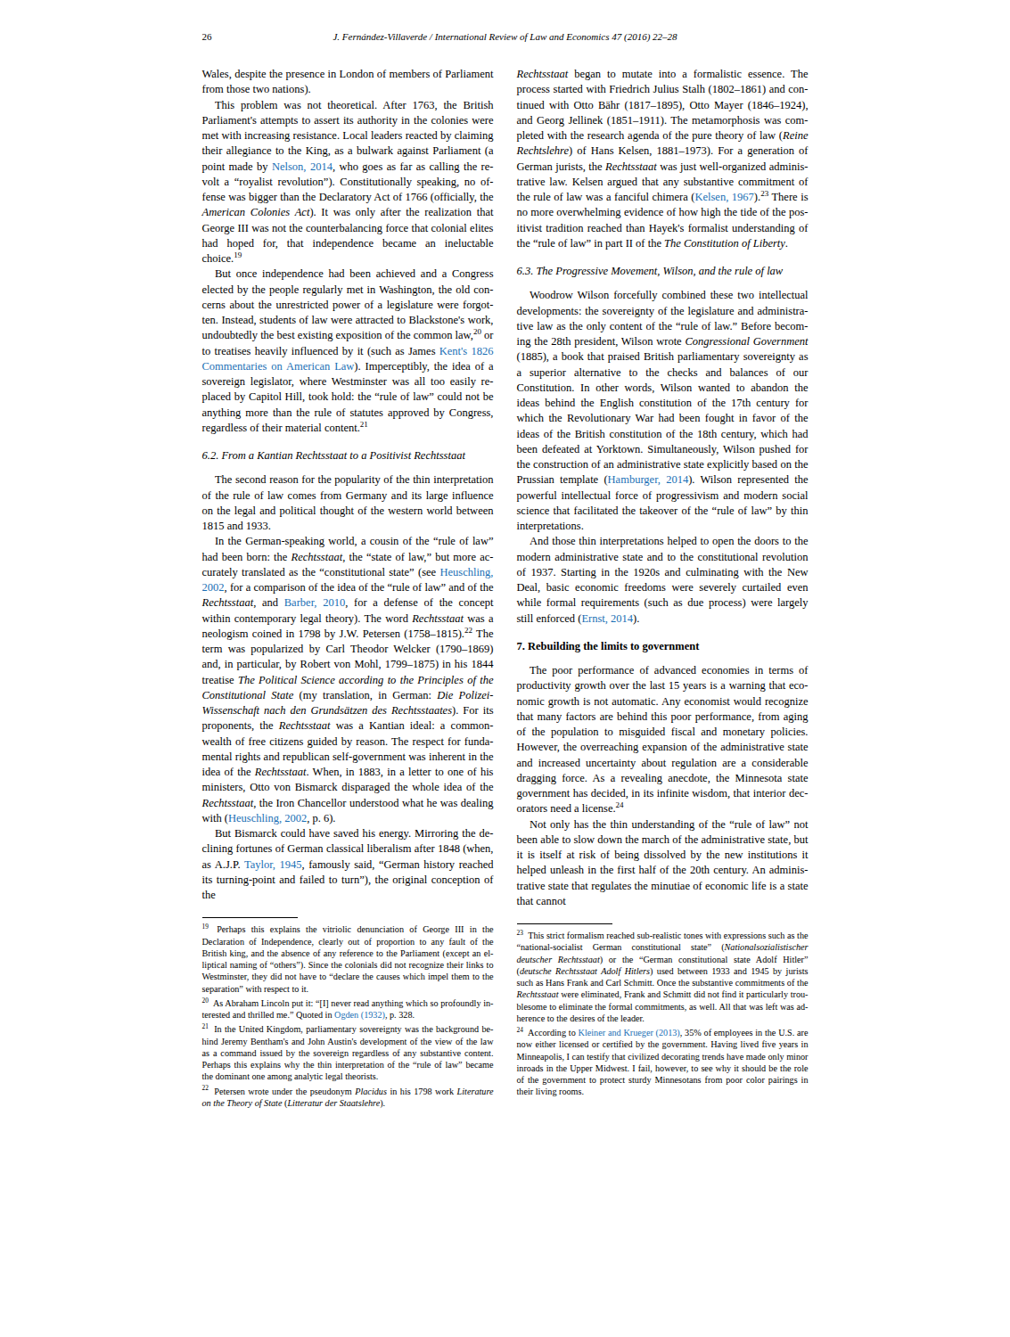26
J. Fernández-Villaverde / International Review of Law and Economics 47 (2016) 22–28
Wales, despite the presence in London of members of Parliament from those two nations).
This problem was not theoretical. After 1763, the British Parliament's attempts to assert its authority in the colonies were met with increasing resistance. Local leaders reacted by claiming their allegiance to the King, as a bulwark against Parliament (a point made by Nelson, 2014, who goes as far as calling the revolt a “royalist revolution”). Constitutionally speaking, no offense was bigger than the Declaratory Act of 1766 (officially, the American Colonies Act). It was only after the realization that George III was not the counterbalancing force that colonial elites had hoped for, that independence became an ineluctable choice.19
But once independence had been achieved and a Congress elected by the people regularly met in Washington, the old concerns about the unrestricted power of a legislature were forgotten. Instead, students of law were attracted to Blackstone's work, undoubtedly the best existing exposition of the common law,20 or to treatises heavily influenced by it (such as James Kent's 1826 Commentaries on American Law). Imperceptibly, the idea of a sovereign legislator, where Westminster was all too easily replaced by Capitol Hill, took hold: the “rule of law” could not be anything more than the rule of statutes approved by Congress, regardless of their material content.21
6.2. From a Kantian Rechtsstaat to a Positivist Rechtsstaat
The second reason for the popularity of the thin interpretation of the rule of law comes from Germany and its large influence on the legal and political thought of the western world between 1815 and 1933.
In the German-speaking world, a cousin of the “rule of law” had been born: the Rechtsstaat, the “state of law,” but more accurately translated as the “constitutional state” (see Heuschling, 2002, for a comparison of the idea of the “rule of law” and of the Rechtsstaat, and Barber, 2010, for a defense of the concept within contemporary legal theory). The word Rechtsstaat was a neologism coined in 1798 by J.W. Petersen (1758–1815).22 The term was popularized by Carl Theodor Welcker (1790–1869) and, in particular, by Robert von Mohl, 1799–1875) in his 1844 treatise The Political Science according to the Principles of the Constitutional State (my translation, in German: Die Polizei-Wissenschaft nach den Grundsätzen des Rechtsstaates). For its proponents, the Rechtsstaat was a Kantian ideal: a commonwealth of free citizens guided by reason. The respect for fundamental rights and republican self-government was inherent in the idea of the Rechtsstaat. When, in 1883, in a letter to one of his ministers, Otto von Bismarck disparaged the whole idea of the Rechtsstaat, the Iron Chancellor understood what he was dealing with (Heuschling, 2002, p. 6).
But Bismarck could have saved his energy. Mirroring the declining fortunes of German classical liberalism after 1848 (when, as A.J.P. Taylor, 1945, famously said, “German history reached its turning-point and failed to turn”), the original conception of the
19 Perhaps this explains the vitriolic denunciation of George III in the Declaration of Independence, clearly out of proportion to any fault of the British king, and the absence of any reference to the Parliament (except an elliptical naming of “others”). Since the colonials did not recognize their links to Westminster, they did not have to “declare the causes which impel them to the separation” with respect to it.
20 As Abraham Lincoln put it: “[I] never read anything which so profoundly interested and thrilled me.” Quoted in Ogden (1932), p. 328.
21 In the United Kingdom, parliamentary sovereignty was the background behind Jeremy Bentham's and John Austin's development of the view of the law as a command issued by the sovereign regardless of any substantive content. Perhaps this explains why the thin interpretation of the “rule of law” became the dominant one among analytic legal theorists.
22 Petersen wrote under the pseudonym Placidus in his 1798 work Literature on the Theory of State (Litteratur der Staatslehre).
Rechtsstaat began to mutate into a formalistic essence. The process started with Friedrich Julius Stalh (1802–1861) and continued with Otto Bähr (1817–1895), Otto Mayer (1846–1924), and Georg Jellinek (1851–1911). The metamorphosis was completed with the research agenda of the pure theory of law (Reine Rechtslehre) of Hans Kelsen, 1881–1973). For a generation of German jurists, the Rechtsstaat was just well-organized administrative law. Kelsen argued that any substantive commitment of the rule of law was a fanciful chimera (Kelsen, 1967).23 There is no more overwhelming evidence of how high the tide of the positivist tradition reached than Hayek's formalist understanding of the “rule of law” in part II of the The Constitution of Liberty.
6.3. The Progressive Movement, Wilson, and the rule of law
Woodrow Wilson forcefully combined these two intellectual developments: the sovereignty of the legislature and administrative law as the only content of the “rule of law.” Before becoming the 28th president, Wilson wrote Congressional Government (1885), a book that praised British parliamentary sovereignty as a superior alternative to the checks and balances of our Constitution. In other words, Wilson wanted to abandon the ideas behind the English constitution of the 17th century for which the Revolutionary War had been fought in favor of the ideas of the British constitution of the 18th century, which had been defeated at Yorktown. Simultaneously, Wilson pushed for the construction of an administrative state explicitly based on the Prussian template (Hamburger, 2014). Wilson represented the powerful intellectual force of progressivism and modern social science that facilitated the takeover of the “rule of law” by thin interpretations.
And those thin interpretations helped to open the doors to the modern administrative state and to the constitutional revolution of 1937. Starting in the 1920s and culminating with the New Deal, basic economic freedoms were severely curtailed even while formal requirements (such as due process) were largely still enforced (Ernst, 2014).
7. Rebuilding the limits to government
The poor performance of advanced economies in terms of productivity growth over the last 15 years is a warning that economic growth is not automatic. Any economist would recognize that many factors are behind this poor performance, from aging of the population to misguided fiscal and monetary policies. However, the overreaching expansion of the administrative state and increased uncertainty about regulation are a considerable dragging force. As a revealing anecdote, the Minnesota state government has decided, in its infinite wisdom, that interior decorators need a license.24
Not only has the thin understanding of the “rule of law” not been able to slow down the march of the administrative state, but it is itself at risk of being dissolved by the new institutions it helped unleash in the first half of the 20th century. An administrative state that regulates the minutiae of economic life is a state that cannot
23 This strict formalism reached sub-realistic tones with expressions such as the “national-socialist German constitutional state” (Nationalsozialistischer deutscher Rechtsstaat) or the “German constitutional state Adolf Hitler” (deutsche Rechtsstaat Adolf Hitlers) used between 1933 and 1945 by jurists such as Hans Frank and Carl Schmitt. Once the substantive commitments of the Rechtsstaat were eliminated, Frank and Schmitt did not find it particularly troublesome to eliminate the formal commitments, as well. All that was left was adherence to the desires of the leader.
24 According to Kleiner and Krueger (2013), 35% of employees in the U.S. are now either licensed or certified by the government. Having lived five years in Minneapolis, I can testify that civilized decorating trends have made only minor inroads in the Upper Midwest. I fail, however, to see why it should be the role of the government to protect sturdy Minnesotans from poor color pairings in their living rooms.